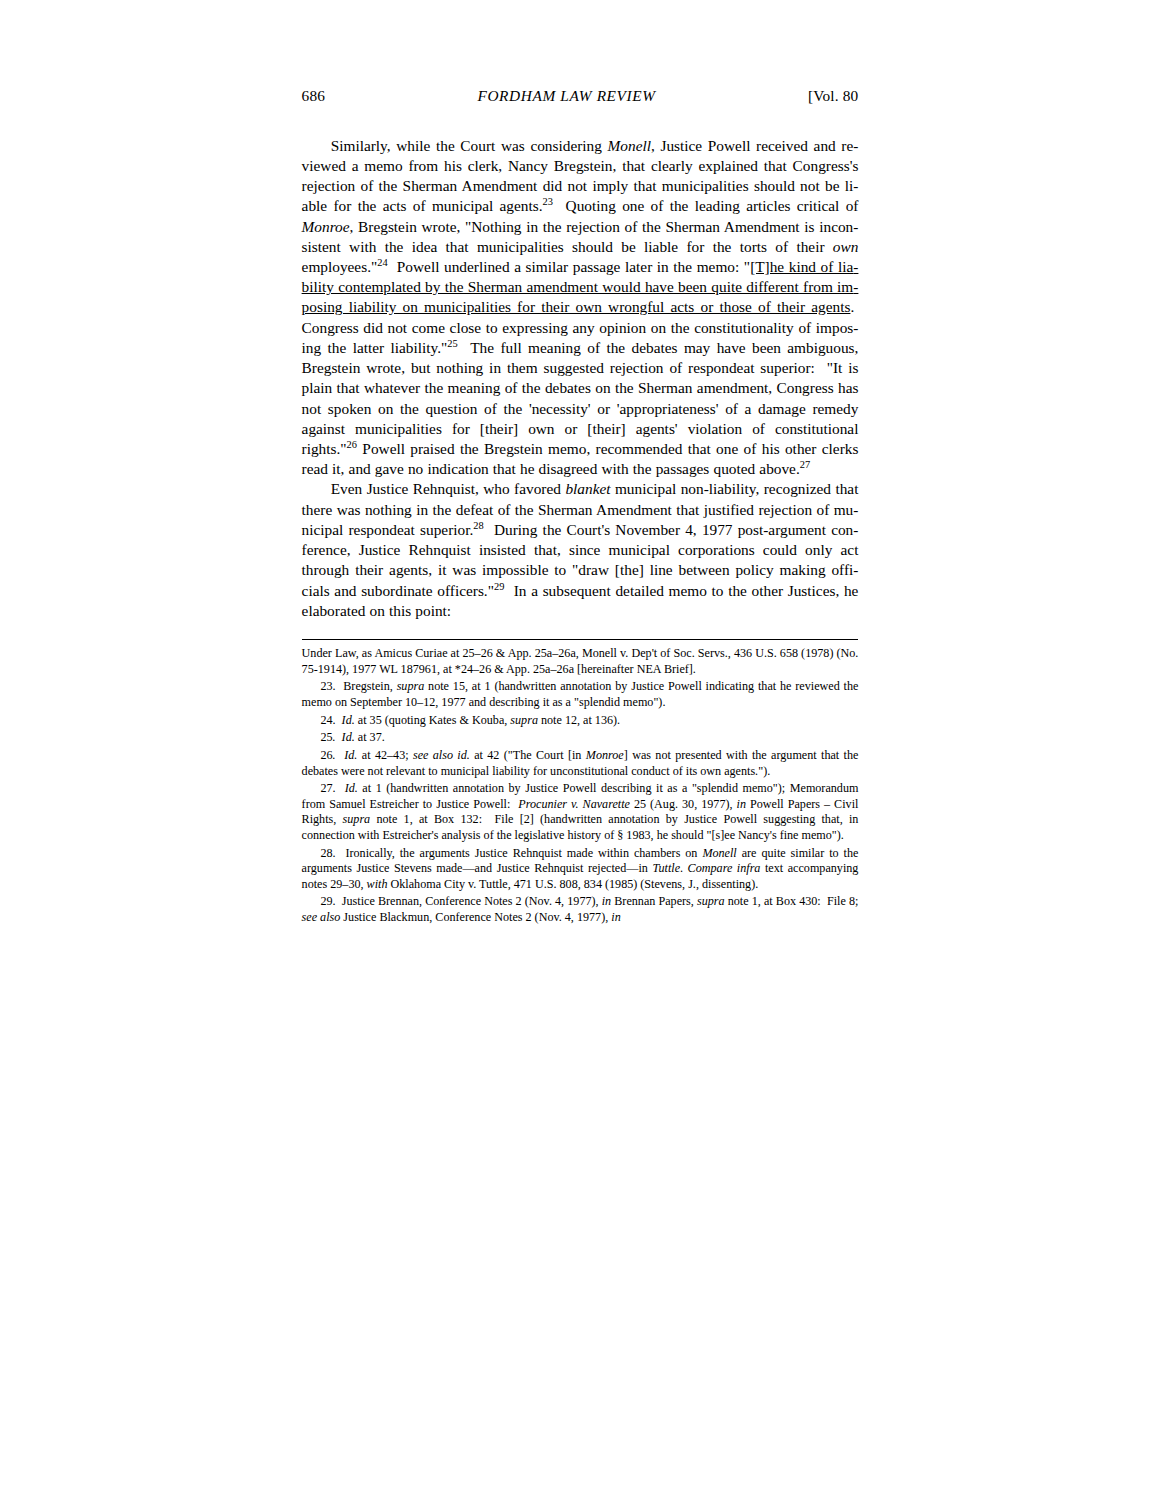686 FORDHAM LAW REVIEW [Vol. 80
Similarly, while the Court was considering Monell, Justice Powell received and reviewed a memo from his clerk, Nancy Bregstein, that clearly explained that Congress's rejection of the Sherman Amendment did not imply that municipalities should not be liable for the acts of municipal agents.23 Quoting one of the leading articles critical of Monroe, Bregstein wrote, "Nothing in the rejection of the Sherman Amendment is inconsistent with the idea that municipalities should be liable for the torts of their own employees."24 Powell underlined a similar passage later in the memo: "[T]he kind of liability contemplated by the Sherman amendment would have been quite different from imposing liability on municipalities for their own wrongful acts or those of their agents. Congress did not come close to expressing any opinion on the constitutionality of imposing the latter liability."25 The full meaning of the debates may have been ambiguous, Bregstein wrote, but nothing in them suggested rejection of respondeat superior: "It is plain that whatever the meaning of the debates on the Sherman amendment, Congress has not spoken on the question of the 'necessity' or 'appropriateness' of a damage remedy against municipalities for [their] own or [their] agents' violation of constitutional rights."26 Powell praised the Bregstein memo, recommended that one of his other clerks read it, and gave no indication that he disagreed with the passages quoted above.27
Even Justice Rehnquist, who favored blanket municipal non-liability, recognized that there was nothing in the defeat of the Sherman Amendment that justified rejection of municipal respondeat superior.28 During the Court's November 4, 1977 post-argument conference, Justice Rehnquist insisted that, since municipal corporations could only act through their agents, it was impossible to "draw [the] line between policy making officials and subordinate officers."29 In a subsequent detailed memo to the other Justices, he elaborated on this point:
Under Law, as Amicus Curiae at 25–26 & App. 25a–26a, Monell v. Dep't of Soc. Servs., 436 U.S. 658 (1978) (No. 75-1914), 1977 WL 187961, at *24–26 & App. 25a–26a [hereinafter NEA Brief].
23. Bregstein, supra note 15, at 1 (handwritten annotation by Justice Powell indicating that he reviewed the memo on September 10–12, 1977 and describing it as a "splendid memo").
24. Id. at 35 (quoting Kates & Kouba, supra note 12, at 136).
25. Id. at 37.
26. Id. at 42–43; see also id. at 42 ("The Court [in Monroe] was not presented with the argument that the debates were not relevant to municipal liability for unconstitutional conduct of its own agents.").
27. Id. at 1 (handwritten annotation by Justice Powell describing it as a "splendid memo"); Memorandum from Samuel Estreicher to Justice Powell: Procunier v. Navarette 25 (Aug. 30, 1977), in Powell Papers – Civil Rights, supra note 1, at Box 132: File [2] (handwritten annotation by Justice Powell suggesting that, in connection with Estreicher's analysis of the legislative history of § 1983, he should "[s]ee Nancy's fine memo").
28. Ironically, the arguments Justice Rehnquist made within chambers on Monell are quite similar to the arguments Justice Stevens made—and Justice Rehnquist rejected—in Tuttle. Compare infra text accompanying notes 29–30, with Oklahoma City v. Tuttle, 471 U.S. 808, 834 (1985) (Stevens, J., dissenting).
29. Justice Brennan, Conference Notes 2 (Nov. 4, 1977), in Brennan Papers, supra note 1, at Box 430: File 8; see also Justice Blackmun, Conference Notes 2 (Nov. 4, 1977), in